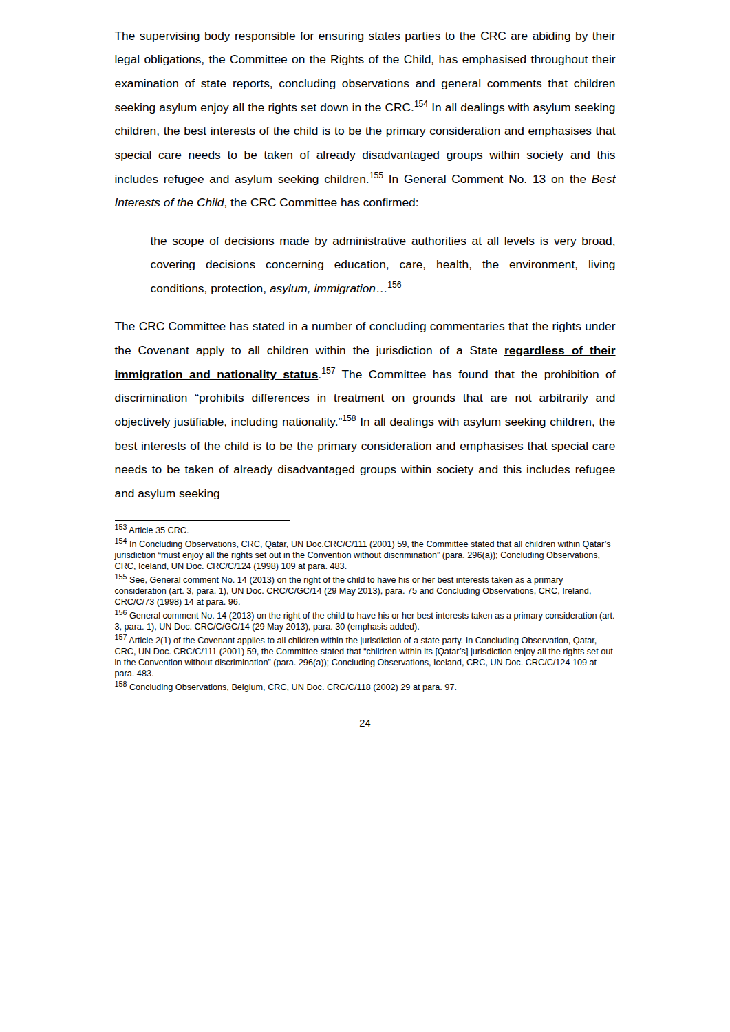The supervising body responsible for ensuring states parties to the CRC are abiding by their legal obligations, the Committee on the Rights of the Child, has emphasised throughout their examination of state reports, concluding observations and general comments that children seeking asylum enjoy all the rights set down in the CRC.154 In all dealings with asylum seeking children, the best interests of the child is to be the primary consideration and emphasises that special care needs to be taken of already disadvantaged groups within society and this includes refugee and asylum seeking children.155 In General Comment No. 13 on the Best Interests of the Child, the CRC Committee has confirmed:
the scope of decisions made by administrative authorities at all levels is very broad, covering decisions concerning education, care, health, the environment, living conditions, protection, asylum, immigration…156
The CRC Committee has stated in a number of concluding commentaries that the rights under the Covenant apply to all children within the jurisdiction of a State regardless of their immigration and nationality status.157 The Committee has found that the prohibition of discrimination “prohibits differences in treatment on grounds that are not arbitrarily and objectively justifiable, including nationality.”158 In all dealings with asylum seeking children, the best interests of the child is to be the primary consideration and emphasises that special care needs to be taken of already disadvantaged groups within society and this includes refugee and asylum seeking
153 Article 35 CRC.
154 In Concluding Observations, CRC, Qatar, UN Doc.CRC/C/111 (2001) 59, the Committee stated that all children within Qatar’s jurisdiction “must enjoy all the rights set out in the Convention without discrimination” (para. 296(a)); Concluding Observations, CRC, Iceland, UN Doc. CRC/C/124 (1998) 109 at para. 483.
155 See, General comment No. 14 (2013) on the right of the child to have his or her best interests taken as a primary consideration (art. 3, para. 1), UN Doc. CRC/C/GC/14 (29 May 2013), para. 75 and Concluding Observations, CRC, Ireland, CRC/C/73 (1998) 14 at para. 96.
156 General comment No. 14 (2013) on the right of the child to have his or her best interests taken as a primary consideration (art. 3, para. 1), UN Doc. CRC/C/GC/14 (29 May 2013), para. 30 (emphasis added).
157 Article 2(1) of the Covenant applies to all children within the jurisdiction of a state party. In Concluding Observation, Qatar, CRC, UN Doc. CRC/C/111 (2001) 59, the Committee stated that “children within its [Qatar’s] jurisdiction enjoy all the rights set out in the Convention without discrimination” (para. 296(a)); Concluding Observations, Iceland, CRC, UN Doc. CRC/C/124 109 at para. 483.
158 Concluding Observations, Belgium, CRC, UN Doc. CRC/C/118 (2002) 29 at para. 97.
24